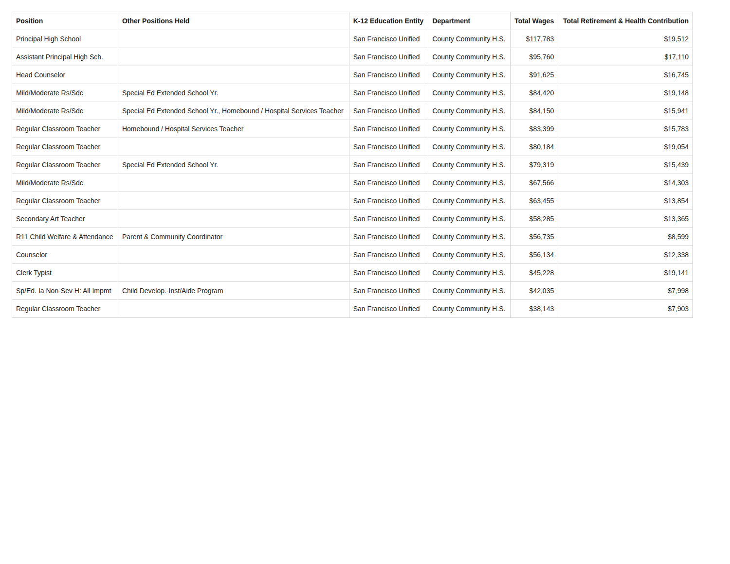Positions, entities, departments, wages and retirement & health contributions
| Position | Other Positions Held | K-12 Education Entity | Department | Total Wages | Total Retirement & Health Contribution |
| --- | --- | --- | --- | --- | --- |
| Principal High School | | San Francisco Unified | County Community H.S. | $117,783 | $19,512 |
| Assistant Principal High Sch. | | San Francisco Unified | County Community H.S. | $95,760 | $17,110 |
| Head Counselor | | San Francisco Unified | County Community H.S. | $91,625 | $16,745 |
| Mild/Moderate Rs/Sdc | Special Ed Extended School Yr. | San Francisco Unified | County Community H.S. | $84,420 | $19,148 |
| Mild/Moderate Rs/Sdc | Special Ed Extended School Yr., Homebound / Hospital Services Teacher | San Francisco Unified | County Community H.S. | $84,150 | $15,941 |
| Regular Classroom Teacher | Homebound / Hospital Services Teacher | San Francisco Unified | County Community H.S. | $83,399 | $15,783 |
| Regular Classroom Teacher | | San Francisco Unified | County Community H.S. | $80,184 | $19,054 |
| Regular Classroom Teacher | Special Ed Extended School Yr. | San Francisco Unified | County Community H.S. | $79,319 | $15,439 |
| Mild/Moderate Rs/Sdc | | San Francisco Unified | County Community H.S. | $67,566 | $14,303 |
| Regular Classroom Teacher | | San Francisco Unified | County Community H.S. | $63,455 | $13,854 |
| Secondary Art Teacher | | San Francisco Unified | County Community H.S. | $58,285 | $13,365 |
| R11 Child Welfare & Attendance | Parent & Community Coordinator | San Francisco Unified | County Community H.S. | $56,735 | $8,599 |
| Counselor | | San Francisco Unified | County Community H.S. | $56,134 | $12,338 |
| Clerk Typist | | San Francisco Unified | County Community H.S. | $45,228 | $19,141 |
| Sp/Ed. Ia Non-Sev H: All Impmt | Child Develop.-Inst/Aide Program | San Francisco Unified | County Community H.S. | $42,035 | $7,998 |
| Regular Classroom Teacher | | San Francisco Unified | County Community H.S. | $38,143 | $7,903 |